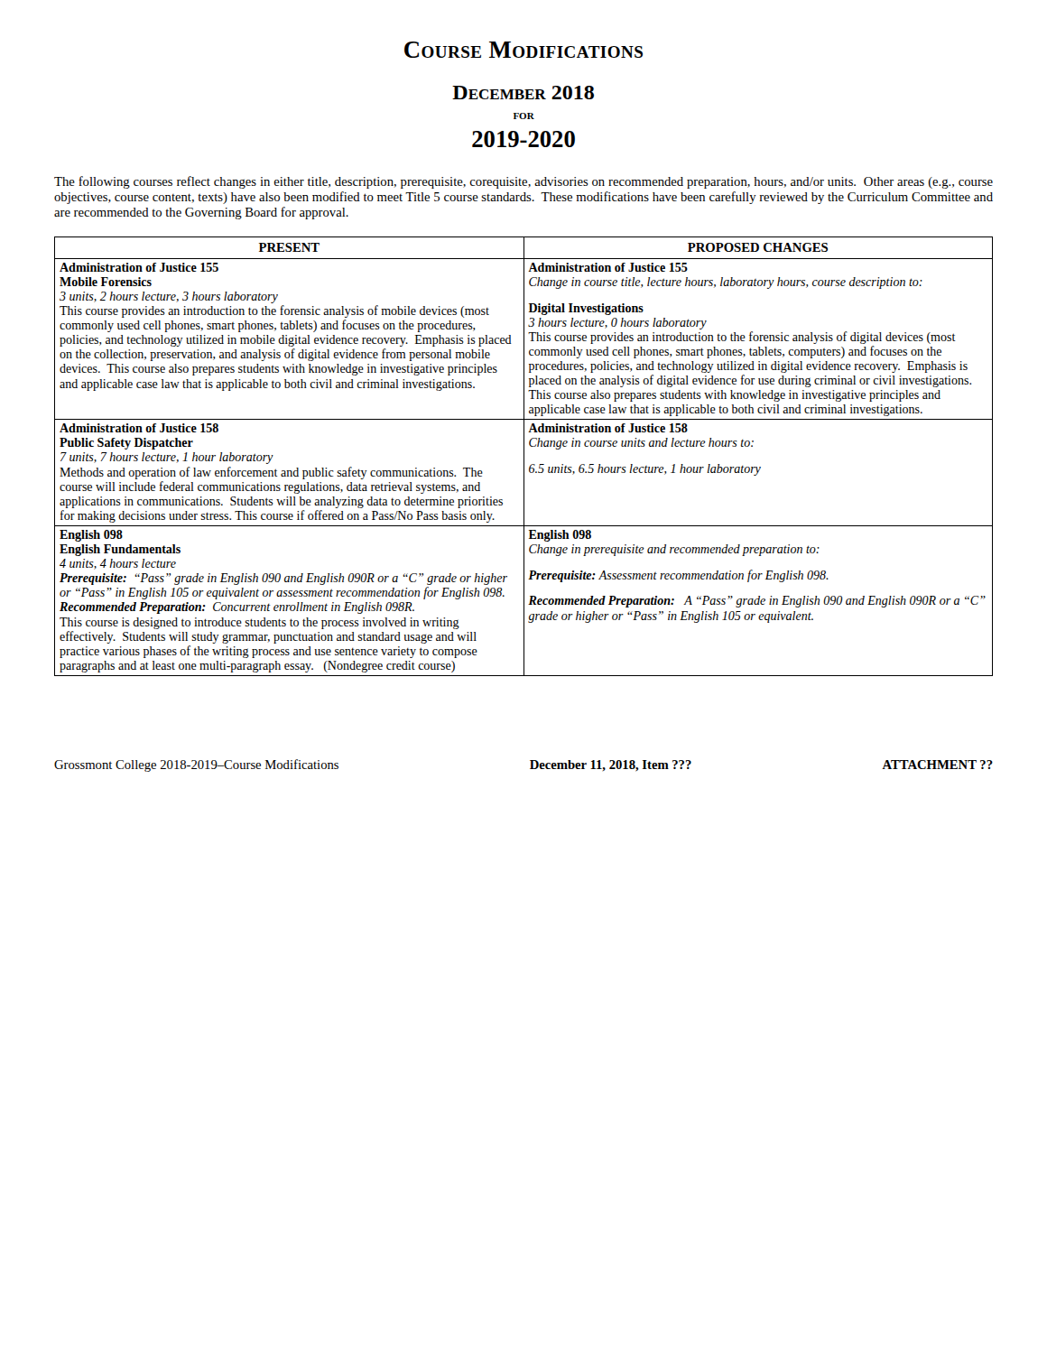Course Modifications
December 2018
for
2019-2020
The following courses reflect changes in either title, description, prerequisite, corequisite, advisories on recommended preparation, hours, and/or units. Other areas (e.g., course objectives, course content, texts) have also been modified to meet Title 5 course standards. These modifications have been carefully reviewed by the Curriculum Committee and are recommended to the Governing Board for approval.
| PRESENT | PROPOSED CHANGES |
| --- | --- |
| Administration of Justice 155 Mobile Forensics 3 units, 2 hours lecture, 3 hours laboratory This course provides an introduction to the forensic analysis of mobile devices (most commonly used cell phones, smart phones, tablets) and focuses on the procedures, policies, and technology utilized in mobile digital evidence recovery. Emphasis is placed on the collection, preservation, and analysis of digital evidence from personal mobile devices. This course also prepares students with knowledge in investigative principles and applicable case law that is applicable to both civil and criminal investigations. | Administration of Justice 155 Change in course title, lecture hours, laboratory hours, course description to: Digital Investigations 3 hours lecture, 0 hours laboratory This course provides an introduction to the forensic analysis of digital devices (most commonly used cell phones, smart phones, tablets, computers) and focuses on the procedures, policies, and technology utilized in digital evidence recovery. Emphasis is placed on the analysis of digital evidence for use during criminal or civil investigations. This course also prepares students with knowledge in investigative principles and applicable case law that is applicable to both civil and criminal investigations. |
| Administration of Justice 158 Public Safety Dispatcher 7 units, 7 hours lecture, 1 hour laboratory Methods and operation of law enforcement and public safety communications. The course will include federal communications regulations, data retrieval systems, and applications in communications. Students will be analyzing data to determine priorities for making decisions under stress. This course if offered on a Pass/No Pass basis only. | Administration of Justice 158 Change in course units and lecture hours to: 6.5 units, 6.5 hours lecture, 1 hour laboratory |
| English 098 English Fundamentals 4 units, 4 hours lecture Prerequisite: “Pass” grade in English 090 and English 090R or a “C” grade or higher or “Pass” in English 105 or equivalent or assessment recommendation for English 098. Recommended Preparation: Concurrent enrollment in English 098R. This course is designed to introduce students to the process involved in writing effectively. Students will study grammar, punctuation and standard usage and will practice various phases of the writing process and use sentence variety to compose paragraphs and at least one multi-paragraph essay. (Nondegree credit course) | English 098 Change in prerequisite and recommended preparation to: Prerequisite: Assessment recommendation for English 098. Recommended Preparation: A “Pass” grade in English 090 and English 090R or a “C” grade or higher or “Pass” in English 105 or equivalent. |
Grossmont College 2018-2019–Course Modifications December 11, 2018, Item ??? ATTACHMENT ??